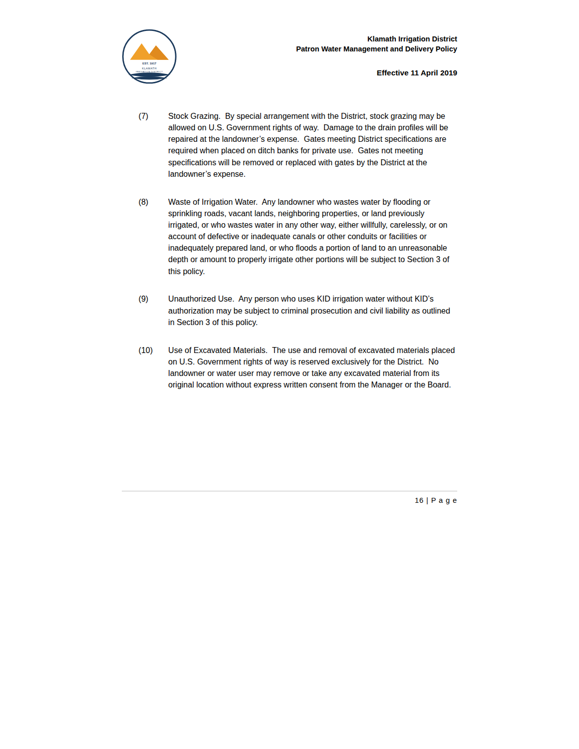EST. 1917 KLAMATH IRRIGATION DISTRICT
Klamath Irrigation District
Patron Water Management and Delivery Policy
Effective 11 April 2019
(7)
Stock Grazing. By special arrangement with the District, stock grazing may be allowed on U.S. Government rights of way. Damage to the drain profiles will be repaired at the landowner’s expense. Gates meeting District specifications are required when placed on ditch banks for private use. Gates not meeting specifications will be removed or replaced with gates by the District at the landowner’s expense.
(8)
Waste of Irrigation Water. Any landowner who wastes water by flooding or sprinkling roads, vacant lands, neighboring properties, or land previously irrigated, or who wastes water in any other way, either willfully, carelessly, or on account of defective or inadequate canals or other conduits or facilities or inadequately prepared land, or who floods a portion of land to an unreasonable depth or amount to properly irrigate other portions will be subject to Section 3 of this policy.
(9)
Unauthorized Use. Any person who uses KID irrigation water without KID’s authorization may be subject to criminal prosecution and civil liability as outlined in Section 3 of this policy.
(10)
Use of Excavated Materials. The use and removal of excavated materials placed on U.S. Government rights of way is reserved exclusively for the District. No landowner or water user may remove or take any excavated material from its original location without express written consent from the Manager or the Board.
16 | P a g e